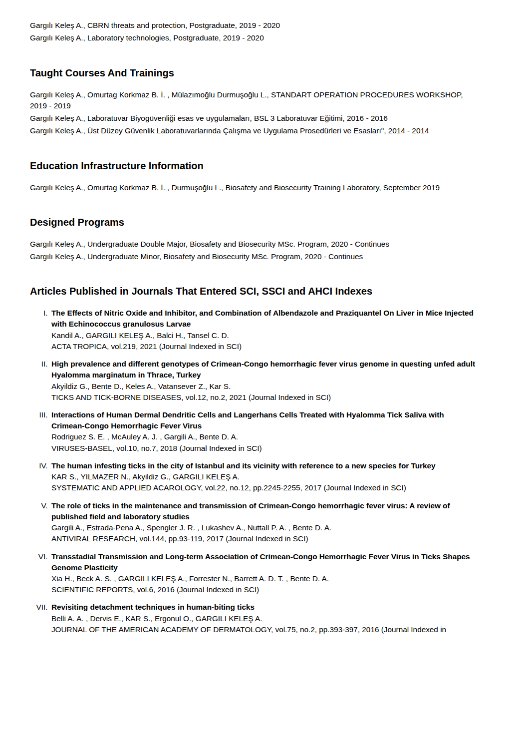Gargılı Keleş A., CBRN threats and protection, Postgraduate, 2019 - 2020
Gargılı Keleş A., Laboratory technologies, Postgraduate, 2019 - 2020
Taught Courses And Trainings
Gargılı Keleş A., Omurtag Korkmaz B. İ. , Mülazımoğlu Durmuşoğlu L., STANDART OPERATION PROCEDURES WORKSHOP, 2019 - 2019
Gargılı Keleş A., Laboratuvar Biyogüvenliği esas ve uygulamaları, BSL 3 Laboratuvar Eğitimi, 2016 - 2016
Gargılı Keleş A., Üst Düzey Güvenlik Laboratuvarlarında Çalışma ve Uygulama Prosedürleri ve Esasları", 2014 - 2014
Education Infrastructure Information
Gargılı Keleş A., Omurtag Korkmaz B. İ. , Durmuşoğlu L., Biosafety and Biosecurity Training Laboratory, September 2019
Designed Programs
Gargılı Keleş A., Undergraduate Double Major, Biosafety and Biosecurity MSc. Program, 2020 - Continues
Gargılı Keleş A., Undergraduate Minor, Biosafety and Biosecurity MSc. Program, 2020 - Continues
Articles Published in Journals That Entered SCI, SSCI and AHCI Indexes
The Effects of Nitric Oxide and Inhibitor, and Combination of Albendazole and Praziquantel On Liver in Mice Injected with Echinococcus granulosus Larvae
Kandil A., GARGILI KELEŞ A., Balci H., Tansel C. D.
ACTA TROPICA, vol.219, 2021 (Journal Indexed in SCI)
High prevalence and different genotypes of Crimean-Congo hemorrhagic fever virus genome in questing unfed adult Hyalomma marginatum in Thrace, Turkey
Akyildiz G., Bente D., Keles A., Vatansever Z., Kar S.
TICKS AND TICK-BORNE DISEASES, vol.12, no.2, 2021 (Journal Indexed in SCI)
Interactions of Human Dermal Dendritic Cells and Langerhans Cells Treated with Hyalomma Tick Saliva with Crimean-Congo Hemorrhagic Fever Virus
Rodriguez S. E. , McAuley A. J. , Gargili A., Bente D. A.
VIRUSES-BASEL, vol.10, no.7, 2018 (Journal Indexed in SCI)
The human infesting ticks in the city of Istanbul and its vicinity with reference to a new species for Turkey
KAR S., YILMAZER N., Akyildiz G., GARGILI KELEŞ A.
SYSTEMATIC AND APPLIED ACAROLOGY, vol.22, no.12, pp.2245-2255, 2017 (Journal Indexed in SCI)
The role of ticks in the maintenance and transmission of Crimean-Congo hemorrhagic fever virus: A review of published field and laboratory studies
Gargili A., Estrada-Pena A., Spengler J. R. , Lukashev A., Nuttall P. A. , Bente D. A.
ANTIVIRAL RESEARCH, vol.144, pp.93-119, 2017 (Journal Indexed in SCI)
Transstadial Transmission and Long-term Association of Crimean-Congo Hemorrhagic Fever Virus in Ticks Shapes Genome Plasticity
Xia H., Beck A. S. , GARGILI KELEŞ A., Forrester N., Barrett A. D. T. , Bente D. A.
SCIENTIFIC REPORTS, vol.6, 2016 (Journal Indexed in SCI)
Revisiting detachment techniques in human-biting ticks
Belli A. A. , Dervis E., KAR S., Ergonul O., GARGILI KELEŞ A.
JOURNAL OF THE AMERICAN ACADEMY OF DERMATOLOGY, vol.75, no.2, pp.393-397, 2016 (Journal Indexed in